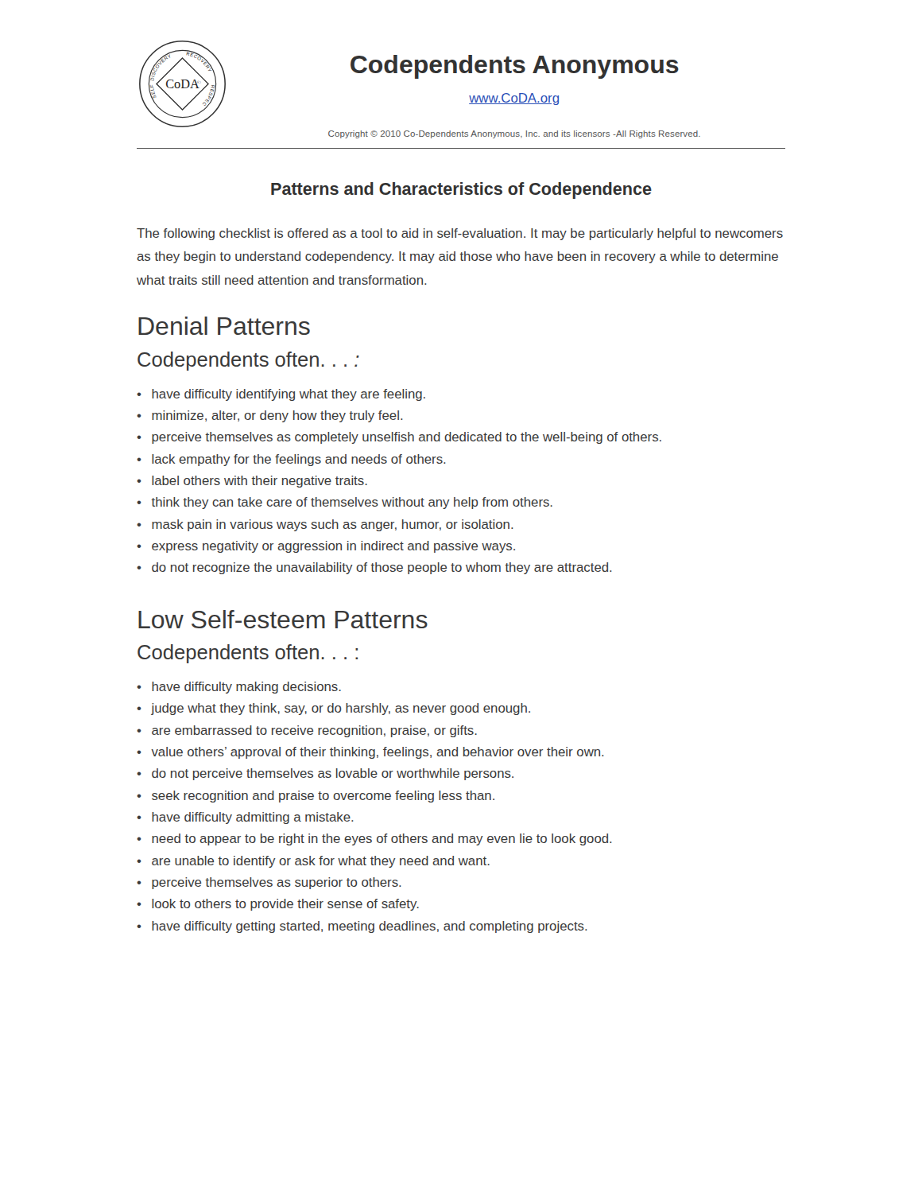CoDA © DISCOVERY RECOVERY SELF RESPECT
Codependents Anonymous
www.CoDA.org
Copyright © 2010 Co-Dependents Anonymous, Inc. and its licensors -All Rights Reserved.
Patterns and Characteristics of Codependence
The following checklist is offered as a tool to aid in self-evaluation. It may be particularly helpful to newcomers as they begin to understand codependency. It may aid those who have been in recovery a while to determine what traits still need attention and transformation.
Denial Patterns
Codependents often. . . :
have difficulty identifying what they are feeling.
minimize, alter, or deny how they truly feel.
perceive themselves as completely unselfish and dedicated to the well-being of others.
lack empathy for the feelings and needs of others.
label others with their negative traits.
think they can take care of themselves without any help from others.
mask pain in various ways such as anger, humor, or isolation.
express negativity or aggression in indirect and passive ways.
do not recognize the unavailability of those people to whom they are attracted.
Low Self-esteem Patterns
Codependents often. . . :
have difficulty making decisions.
judge what they think, say, or do harshly, as never good enough.
are embarrassed to receive recognition, praise, or gifts.
value others’ approval of their thinking, feelings, and behavior over their own.
do not perceive themselves as lovable or worthwhile persons.
seek recognition and praise to overcome feeling less than.
have difficulty admitting a mistake.
need to appear to be right in the eyes of others and may even lie to look good.
are unable to identify or ask for what they need and want.
perceive themselves as superior to others.
look to others to provide their sense of safety.
have difficulty getting started, meeting deadlines, and completing projects.